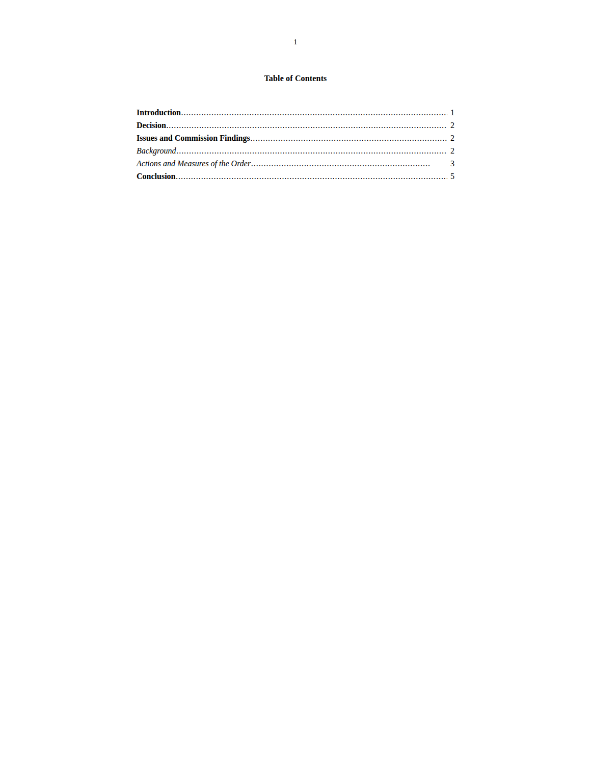i
Table of Contents
Introduction .................................................................................................................. 1
Decision ....................................................................................................................... 2
Issues and Commission Findings ............................................................................................. 2
Background .............................................................................................................. 2
Actions and Measures of the Order ....................................................................... 3
Conclusion ................................................................................................................... 5